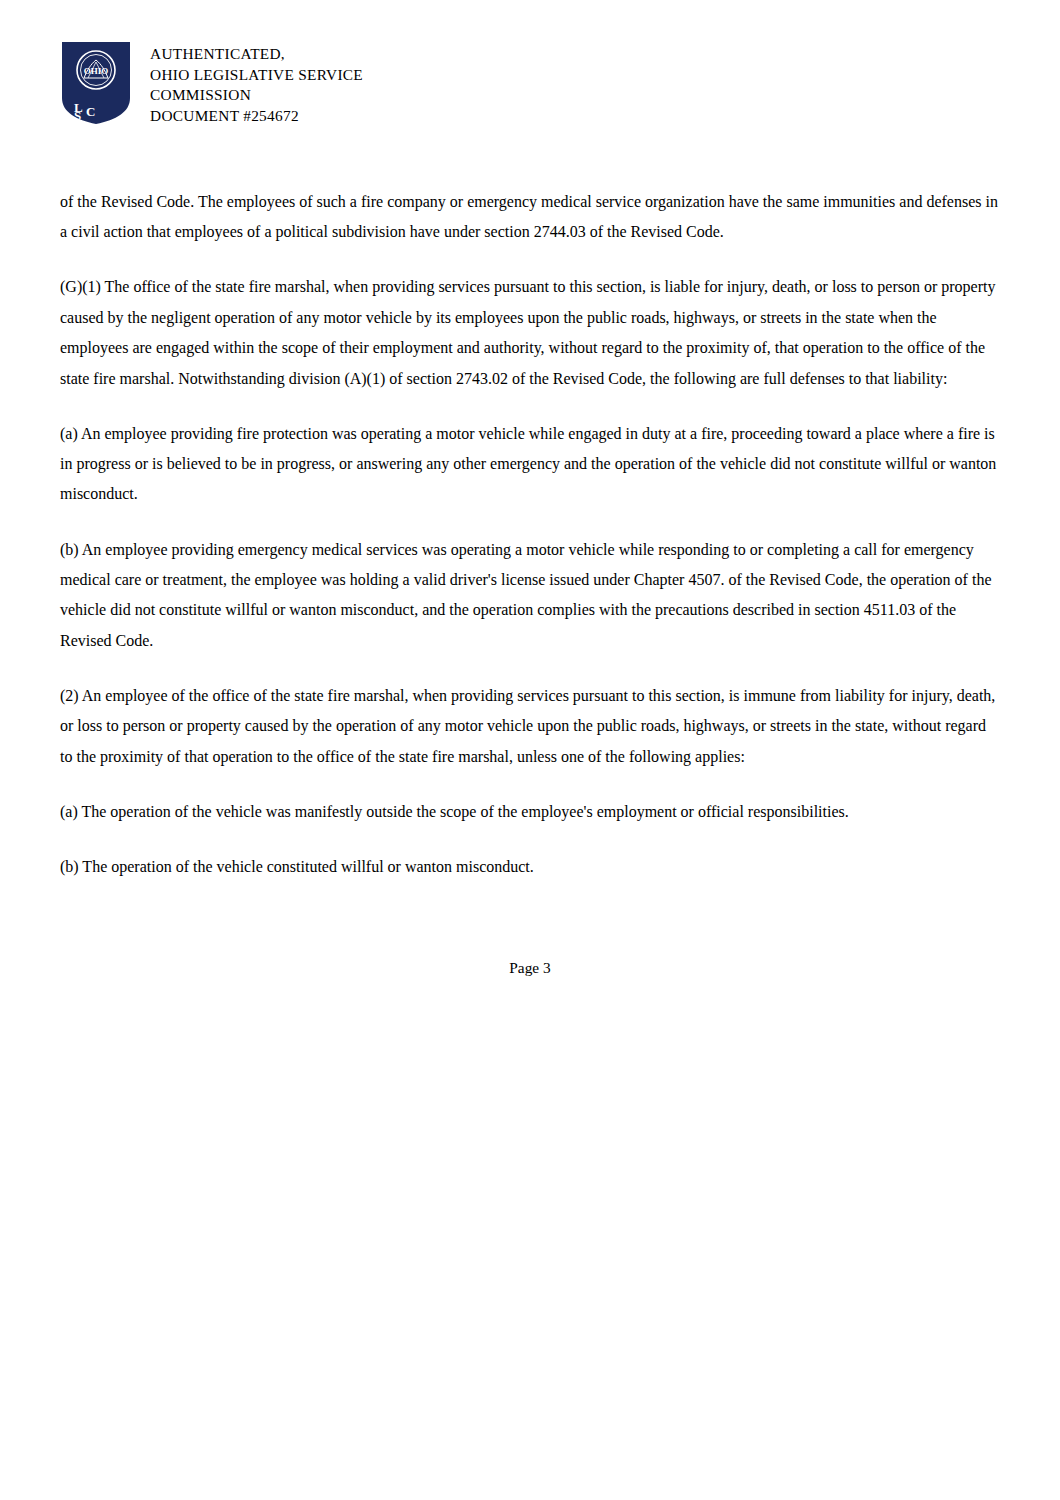OHIO L S C
AUTHENTICATED,
OHIO LEGISLATIVE SERVICE
COMMISSION
DOCUMENT #254672
of the Revised Code. The employees of such a fire company or emergency medical service organization have the same immunities and defenses in a civil action that employees of a political subdivision have under section 2744.03 of the Revised Code.
(G)(1) The office of the state fire marshal, when providing services pursuant to this section, is liable for injury, death, or loss to person or property caused by the negligent operation of any motor vehicle by its employees upon the public roads, highways, or streets in the state when the employees are engaged within the scope of their employment and authority, without regard to the proximity of, that operation to the office of the state fire marshal. Notwithstanding division (A)(1) of section 2743.02 of the Revised Code, the following are full defenses to that liability:
(a) An employee providing fire protection was operating a motor vehicle while engaged in duty at a fire, proceeding toward a place where a fire is in progress or is believed to be in progress, or answering any other emergency and the operation of the vehicle did not constitute willful or wanton misconduct.
(b) An employee providing emergency medical services was operating a motor vehicle while responding to or completing a call for emergency medical care or treatment, the employee was holding a valid driver's license issued under Chapter 4507. of the Revised Code, the operation of the vehicle did not constitute willful or wanton misconduct, and the operation complies with the precautions described in section 4511.03 of the Revised Code.
(2) An employee of the office of the state fire marshal, when providing services pursuant to this section, is immune from liability for injury, death, or loss to person or property caused by the operation of any motor vehicle upon the public roads, highways, or streets in the state, without regard to the proximity of that operation to the office of the state fire marshal, unless one of the following applies:
(a) The operation of the vehicle was manifestly outside the scope of the employee's employment or official responsibilities.
(b) The operation of the vehicle constituted willful or wanton misconduct.
Page 3